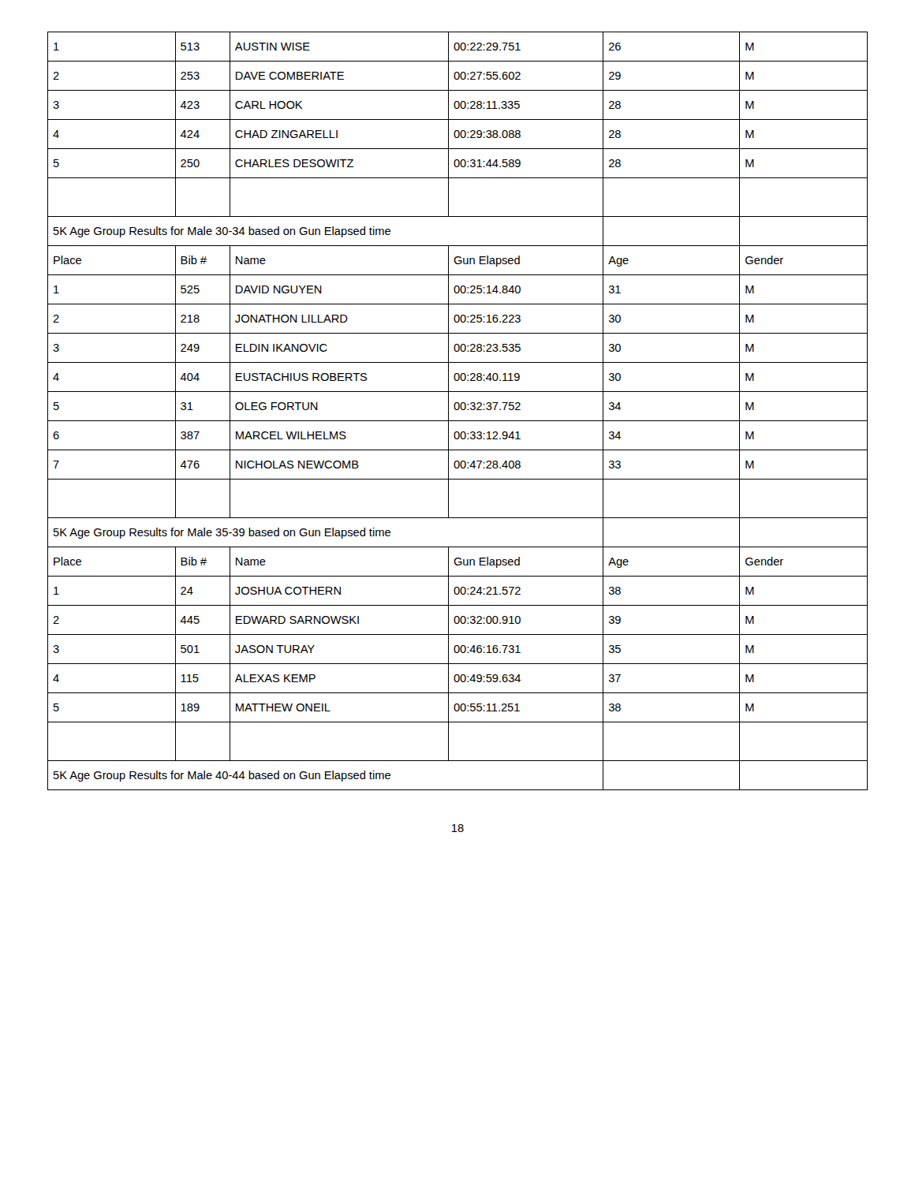| 1 | 513 | AUSTIN WISE | 00:22:29.751 | 26 | M |
| 2 | 253 | DAVE COMBERIATE | 00:27:55.602 | 29 | M |
| 3 | 423 | CARL HOOK | 00:28:11.335 | 28 | M |
| 4 | 424 | CHAD ZINGARELLI | 00:29:38.088 | 28 | M |
| 5 | 250 | CHARLES DESOWITZ | 00:31:44.589 | 28 | M |
| 5K Age Group Results for Male 30-34 based on Gun Elapsed time | | |
| Place | Bib # | Name | Gun Elapsed | Age | Gender |
| 1 | 525 | DAVID NGUYEN | 00:25:14.840 | 31 | M |
| 2 | 218 | JONATHON LILLARD | 00:25:16.223 | 30 | M |
| 3 | 249 | ELDIN IKANOVIC | 00:28:23.535 | 30 | M |
| 4 | 404 | EUSTACHIUS ROBERTS | 00:28:40.119 | 30 | M |
| 5 | 31 | OLEG FORTUN | 00:32:37.752 | 34 | M |
| 6 | 387 | MARCEL WILHELMS | 00:33:12.941 | 34 | M |
| 7 | 476 | NICHOLAS NEWCOMB | 00:47:28.408 | 33 | M |
| 5K Age Group Results for Male 35-39 based on Gun Elapsed time | | |
| Place | Bib # | Name | Gun Elapsed | Age | Gender |
| 1 | 24 | JOSHUA COTHERN | 00:24:21.572 | 38 | M |
| 2 | 445 | EDWARD SARNOWSKI | 00:32:00.910 | 39 | M |
| 3 | 501 | JASON TURAY | 00:46:16.731 | 35 | M |
| 4 | 115 | ALEXAS KEMP | 00:49:59.634 | 37 | M |
| 5 | 189 | MATTHEW ONEIL | 00:55:11.251 | 38 | M |
| 5K Age Group Results for Male 40-44 based on Gun Elapsed time | | |
18